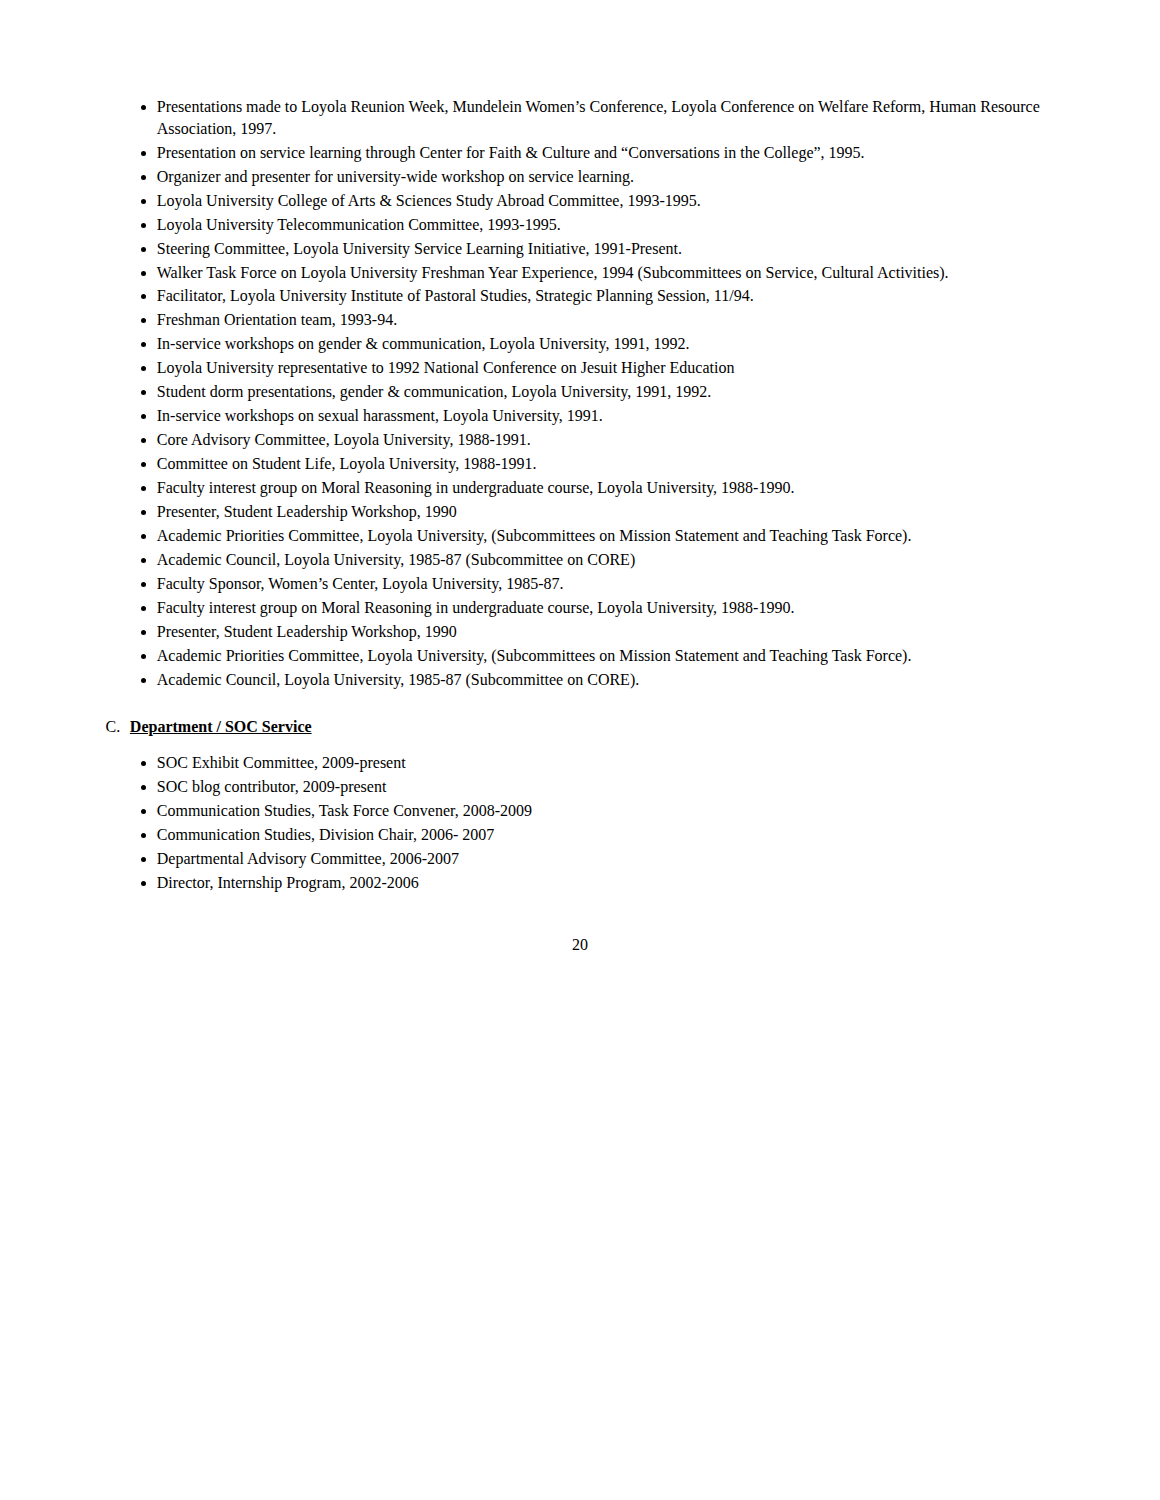Presentations made to Loyola Reunion Week, Mundelein Women’s Conference, Loyola Conference on Welfare Reform, Human Resource Association, 1997.
Presentation on service learning through Center for Faith & Culture and “Conversations in the College”, 1995.
Organizer and presenter for university-wide workshop on service learning.
Loyola University College of Arts & Sciences Study Abroad Committee, 1993-1995.
Loyola University Telecommunication Committee, 1993-1995.
Steering Committee, Loyola University Service Learning Initiative, 1991-Present.
Walker Task Force on Loyola University Freshman Year Experience, 1994 (Subcommittees on Service, Cultural Activities).
Facilitator, Loyola University Institute of Pastoral Studies, Strategic Planning Session, 11/94.
Freshman Orientation team, 1993-94.
In-service workshops on gender & communication, Loyola University, 1991, 1992.
Loyola University representative to 1992 National Conference on Jesuit Higher Education
Student dorm presentations, gender & communication, Loyola University, 1991, 1992.
In-service workshops on sexual harassment, Loyola University, 1991.
Core Advisory Committee, Loyola University, 1988-1991.
Committee on Student Life, Loyola University, 1988-1991.
Faculty interest group on Moral Reasoning in undergraduate course, Loyola University, 1988-1990.
Presenter, Student Leadership Workshop, 1990
Academic Priorities Committee, Loyola University, (Subcommittees on Mission Statement and Teaching Task Force).
Academic Council, Loyola University, 1985-87 (Subcommittee on CORE)
Faculty Sponsor, Women’s Center, Loyola University, 1985-87.
Faculty interest group on Moral Reasoning in undergraduate course, Loyola University, 1988-1990.
Presenter, Student Leadership Workshop, 1990
Academic Priorities Committee, Loyola University, (Subcommittees on Mission Statement and Teaching Task Force).
Academic Council, Loyola University, 1985-87 (Subcommittee on CORE).
C. Department / SOC Service
SOC Exhibit Committee, 2009-present
SOC blog contributor, 2009-present
Communication Studies, Task Force Convener, 2008-2009
Communication Studies, Division Chair, 2006- 2007
Departmental Advisory Committee, 2006-2007
Director, Internship Program, 2002-2006
20